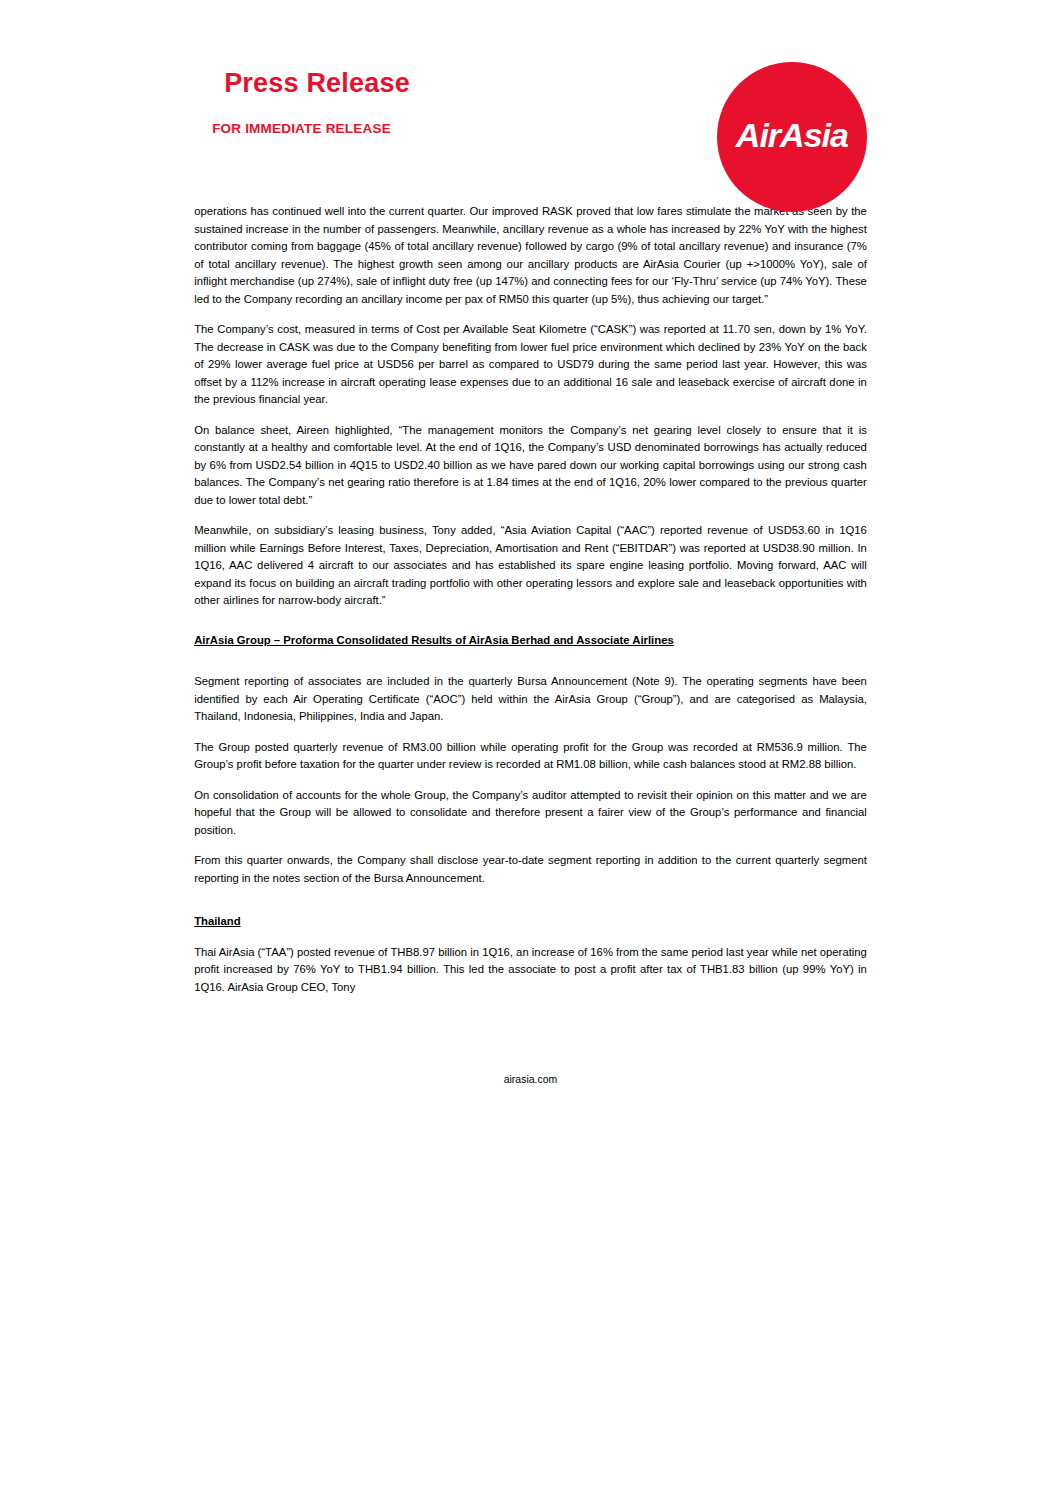Press Release
FOR IMMEDIATE RELEASE
AirAsia
operations has continued well into the current quarter. Our improved RASK proved that low fares stimulate the market as seen by the sustained increase in the number of passengers. Meanwhile, ancillary revenue as a whole has increased by 22% YoY with the highest contributor coming from baggage (45% of total ancillary revenue) followed by cargo (9% of total ancillary revenue) and insurance (7% of total ancillary revenue). The highest growth seen among our ancillary products are AirAsia Courier (up +>1000% YoY), sale of inflight merchandise (up 274%), sale of inflight duty free (up 147%) and connecting fees for our ‘Fly-Thru’ service (up 74% YoY). These led to the Company recording an ancillary income per pax of RM50 this quarter (up 5%), thus achieving our target.”
The Company’s cost, measured in terms of Cost per Available Seat Kilometre (“CASK”) was reported at 11.70 sen, down by 1% YoY. The decrease in CASK was due to the Company benefiting from lower fuel price environment which declined by 23% YoY on the back of 29% lower average fuel price at USD56 per barrel as compared to USD79 during the same period last year. However, this was offset by a 112% increase in aircraft operating lease expenses due to an additional 16 sale and leaseback exercise of aircraft done in the previous financial year.
On balance sheet, Aireen highlighted, “The management monitors the Company’s net gearing level closely to ensure that it is constantly at a healthy and comfortable level. At the end of 1Q16, the Company’s USD denominated borrowings has actually reduced by 6% from USD2.54 billion in 4Q15 to USD2.40 billion as we have pared down our working capital borrowings using our strong cash balances. The Company’s net gearing ratio therefore is at 1.84 times at the end of 1Q16, 20% lower compared to the previous quarter due to lower total debt.”
Meanwhile, on subsidiary’s leasing business, Tony added, “Asia Aviation Capital (“AAC”) reported revenue of USD53.60 in 1Q16 million while Earnings Before Interest, Taxes, Depreciation, Amortisation and Rent (“EBITDAR”) was reported at USD38.90 million. In 1Q16, AAC delivered 4 aircraft to our associates and has established its spare engine leasing portfolio. Moving forward, AAC will expand its focus on building an aircraft trading portfolio with other operating lessors and explore sale and leaseback opportunities with other airlines for narrow-body aircraft.”
AirAsia Group – Proforma Consolidated Results of AirAsia Berhad and Associate Airlines
Segment reporting of associates are included in the quarterly Bursa Announcement (Note 9). The operating segments have been identified by each Air Operating Certificate (“AOC”) held within the AirAsia Group (“Group”), and are categorised as Malaysia, Thailand, Indonesia, Philippines, India and Japan.
The Group posted quarterly revenue of RM3.00 billion while operating profit for the Group was recorded at RM536.9 million. The Group’s profit before taxation for the quarter under review is recorded at RM1.08 billion, while cash balances stood at RM2.88 billion.
On consolidation of accounts for the whole Group, the Company’s auditor attempted to revisit their opinion on this matter and we are hopeful that the Group will be allowed to consolidate and therefore present a fairer view of the Group’s performance and financial position.
From this quarter onwards, the Company shall disclose year-to-date segment reporting in addition to the current quarterly segment reporting in the notes section of the Bursa Announcement.
Thailand
Thai AirAsia (“TAA”) posted revenue of THB8.97 billion in 1Q16, an increase of 16% from the same period last year while net operating profit increased by 76% YoY to THB1.94 billion. This led the associate to post a profit after tax of THB1.83 billion (up 99% YoY) in 1Q16. AirAsia Group CEO, Tony
airasia.com